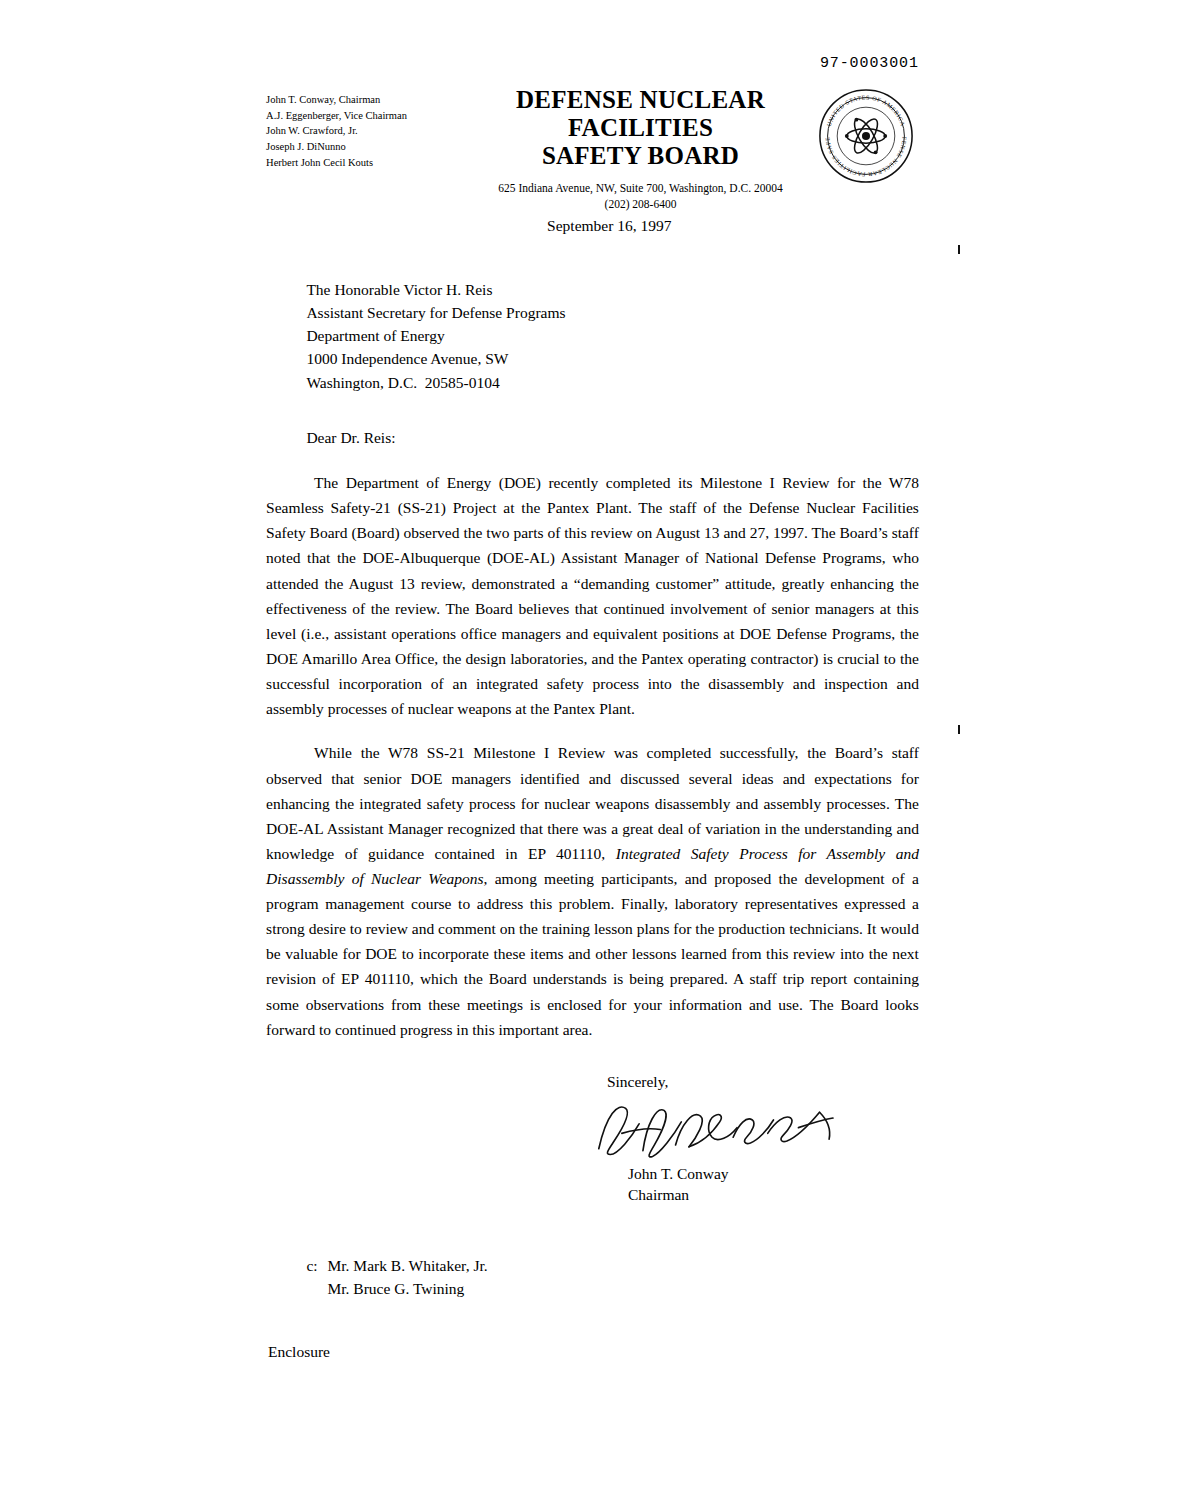97-0003001
John T. Conway, Chairman
A.J. Eggenberger, Vice Chairman
John W. Crawford, Jr.
Joseph J. DiNunno
Herbert John Cecil Kouts
DEFENSE NUCLEAR FACILITIES
SAFETY BOARD
625 Indiana Avenue, NW, Suite 700, Washington, D.C. 20004
(202) 208-6400
UNITED STATES OF AMERICA DEFENSE NUCLEAR FACILITIES SAFETY
September 16, 1997
The Honorable Victor H. Reis
Assistant Secretary for Defense Programs
Department of Energy
1000 Independence Avenue, SW
Washington, D.C. 20585-0104
Dear Dr. Reis:
The Department of Energy (DOE) recently completed its Milestone I Review for the W78 Seamless Safety-21 (SS-21) Project at the Pantex Plant. The staff of the Defense Nuclear Facilities Safety Board (Board) observed the two parts of this review on August 13 and 27, 1997. The Board’s staff noted that the DOE-Albuquerque (DOE-AL) Assistant Manager of National Defense Programs, who attended the August 13 review, demonstrated a “demanding customer” attitude, greatly enhancing the effectiveness of the review. The Board believes that continued involvement of senior managers at this level (i.e., assistant operations office managers and equivalent positions at DOE Defense Programs, the DOE Amarillo Area Office, the design laboratories, and the Pantex operating contractor) is crucial to the successful incorporation of an integrated safety process into the disassembly and inspection and assembly processes of nuclear weapons at the Pantex Plant.
While the W78 SS-21 Milestone I Review was completed successfully, the Board’s staff observed that senior DOE managers identified and discussed several ideas and expectations for enhancing the integrated safety process for nuclear weapons disassembly and assembly processes. The DOE-AL Assistant Manager recognized that there was a great deal of variation in the understanding and knowledge of guidance contained in EP 401110, Integrated Safety Process for Assembly and Disassembly of Nuclear Weapons, among meeting participants, and proposed the development of a program management course to address this problem. Finally, laboratory representatives expressed a strong desire to review and comment on the training lesson plans for the production technicians. It would be valuable for DOE to incorporate these items and other lessons learned from this review into the next revision of EP 401110, which the Board understands is being prepared. A staff trip report containing some observations from these meetings is enclosed for your information and use. The Board looks forward to continued progress in this important area.
Sincerely,
John T. Conway
Chairman
c: Mr. Mark B. Whitaker, Jr.
Mr. Bruce G. Twining
Enclosure